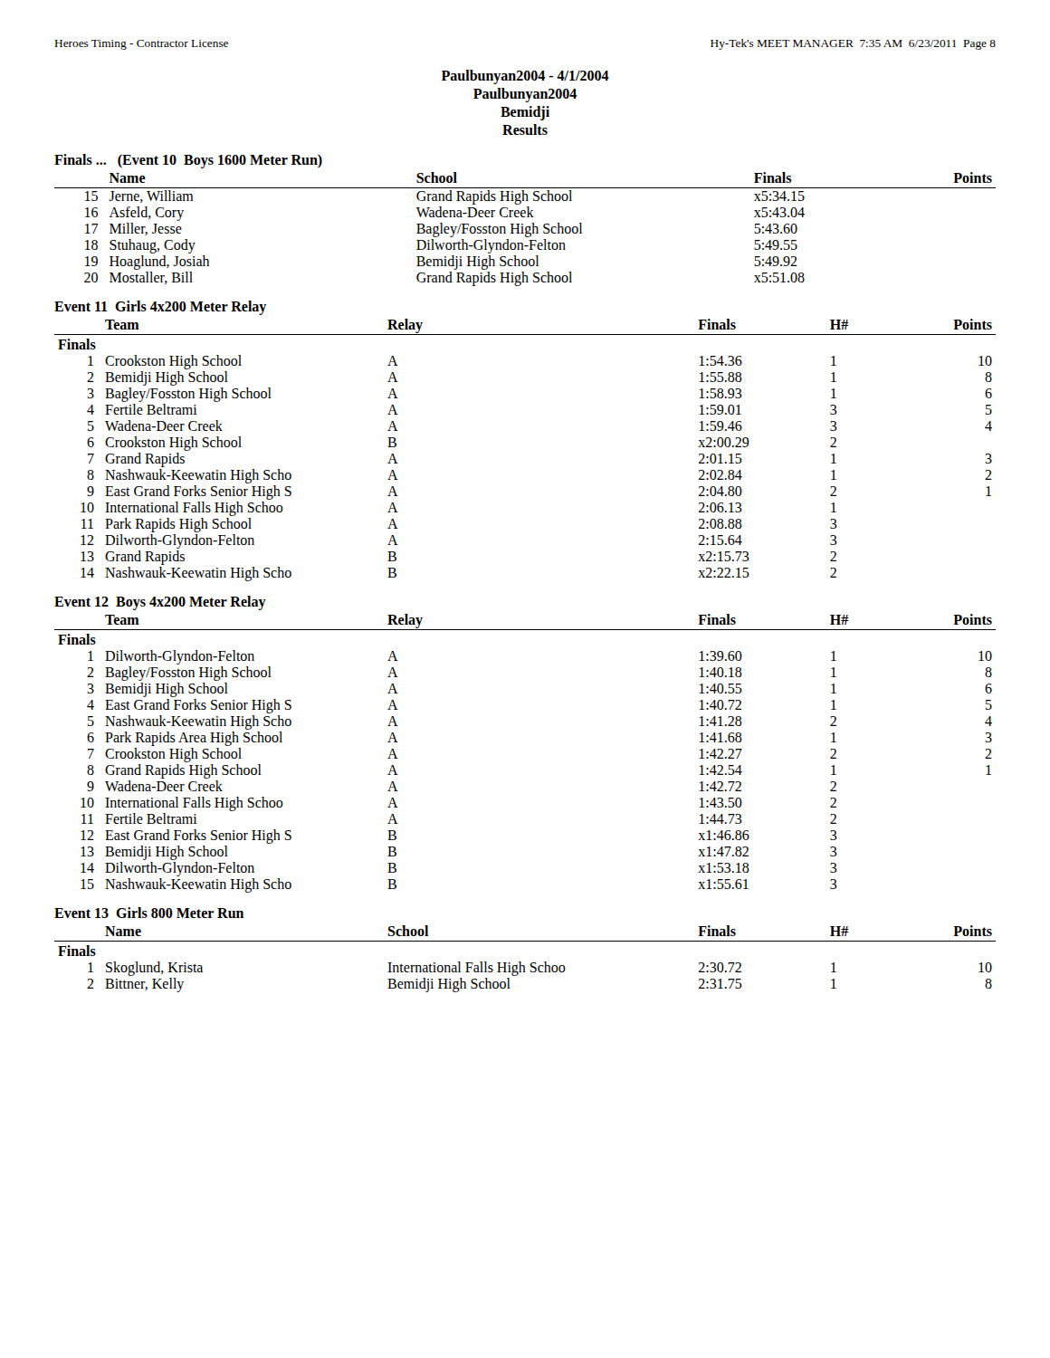Heroes Timing - Contractor License
Hy-Tek's MEET MANAGER 7:35 AM 6/23/2011 Page 8
Paulbunyan2004 - 4/1/2004
Paulbunyan2004
Bemidji
Results
Finals ... (Event 10 Boys 1600 Meter Run)
| | Name | School | Finals | Points |
| --- | --- | --- | --- | --- |
| 15 | Jerne, William | Grand Rapids High School | x5:34.15 | |
| 16 | Asfeld, Cory | Wadena-Deer Creek | x5:43.04 | |
| 17 | Miller, Jesse | Bagley/Fosston High School | 5:43.60 | |
| 18 | Stuhaug, Cody | Dilworth-Glyndon-Felton | 5:49.55 | |
| 19 | Hoaglund, Josiah | Bemidji High School | 5:49.92 | |
| 20 | Mostaller, Bill | Grand Rapids High School | x5:51.08 | |
Event 11 Girls 4x200 Meter Relay
| | Team | Relay | Finals | H# | Points |
| --- | --- | --- | --- | --- | --- |
| Finals |
| 1 | Crookston High School | A | 1:54.36 | 1 | 10 |
| 2 | Bemidji High School | A | 1:55.88 | 1 | 8 |
| 3 | Bagley/Fosston High School | A | 1:58.93 | 1 | 6 |
| 4 | Fertile Beltrami | A | 1:59.01 | 3 | 5 |
| 5 | Wadena-Deer Creek | A | 1:59.46 | 3 | 4 |
| 6 | Crookston High School | B | x2:00.29 | 2 | |
| 7 | Grand Rapids | A | 2:01.15 | 1 | 3 |
| 8 | Nashwauk-Keewatin High Scho | A | 2:02.84 | 1 | 2 |
| 9 | East Grand Forks Senior High S | A | 2:04.80 | 2 | 1 |
| 10 | International Falls High Schoo | A | 2:06.13 | 1 | |
| 11 | Park Rapids High School | A | 2:08.88 | 3 | |
| 12 | Dilworth-Glyndon-Felton | A | 2:15.64 | 3 | |
| 13 | Grand Rapids | B | x2:15.73 | 2 | |
| 14 | Nashwauk-Keewatin High Scho | B | x2:22.15 | 2 | |
Event 12 Boys 4x200 Meter Relay
| | Team | Relay | Finals | H# | Points |
| --- | --- | --- | --- | --- | --- |
| Finals |
| 1 | Dilworth-Glyndon-Felton | A | 1:39.60 | 1 | 10 |
| 2 | Bagley/Fosston High School | A | 1:40.18 | 1 | 8 |
| 3 | Bemidji High School | A | 1:40.55 | 1 | 6 |
| 4 | East Grand Forks Senior High S | A | 1:40.72 | 1 | 5 |
| 5 | Nashwauk-Keewatin High Scho | A | 1:41.28 | 2 | 4 |
| 6 | Park Rapids Area High School | A | 1:41.68 | 1 | 3 |
| 7 | Crookston High School | A | 1:42.27 | 2 | 2 |
| 8 | Grand Rapids High School | A | 1:42.54 | 1 | 1 |
| 9 | Wadena-Deer Creek | A | 1:42.72 | 2 | |
| 10 | International Falls High Schoo | A | 1:43.50 | 2 | |
| 11 | Fertile Beltrami | A | 1:44.73 | 2 | |
| 12 | East Grand Forks Senior High S | B | x1:46.86 | 3 | |
| 13 | Bemidji High School | B | x1:47.82 | 3 | |
| 14 | Dilworth-Glyndon-Felton | B | x1:53.18 | 3 | |
| 15 | Nashwauk-Keewatin High Scho | B | x1:55.61 | 3 | |
Event 13 Girls 800 Meter Run
| | Name | School | Finals | H# | Points |
| --- | --- | --- | --- | --- | --- |
| Finals |
| 1 | Skoglund, Krista | International Falls High Schoo | 2:30.72 | 1 | 10 |
| 2 | Bittner, Kelly | Bemidji High School | 2:31.75 | 1 | 8 |